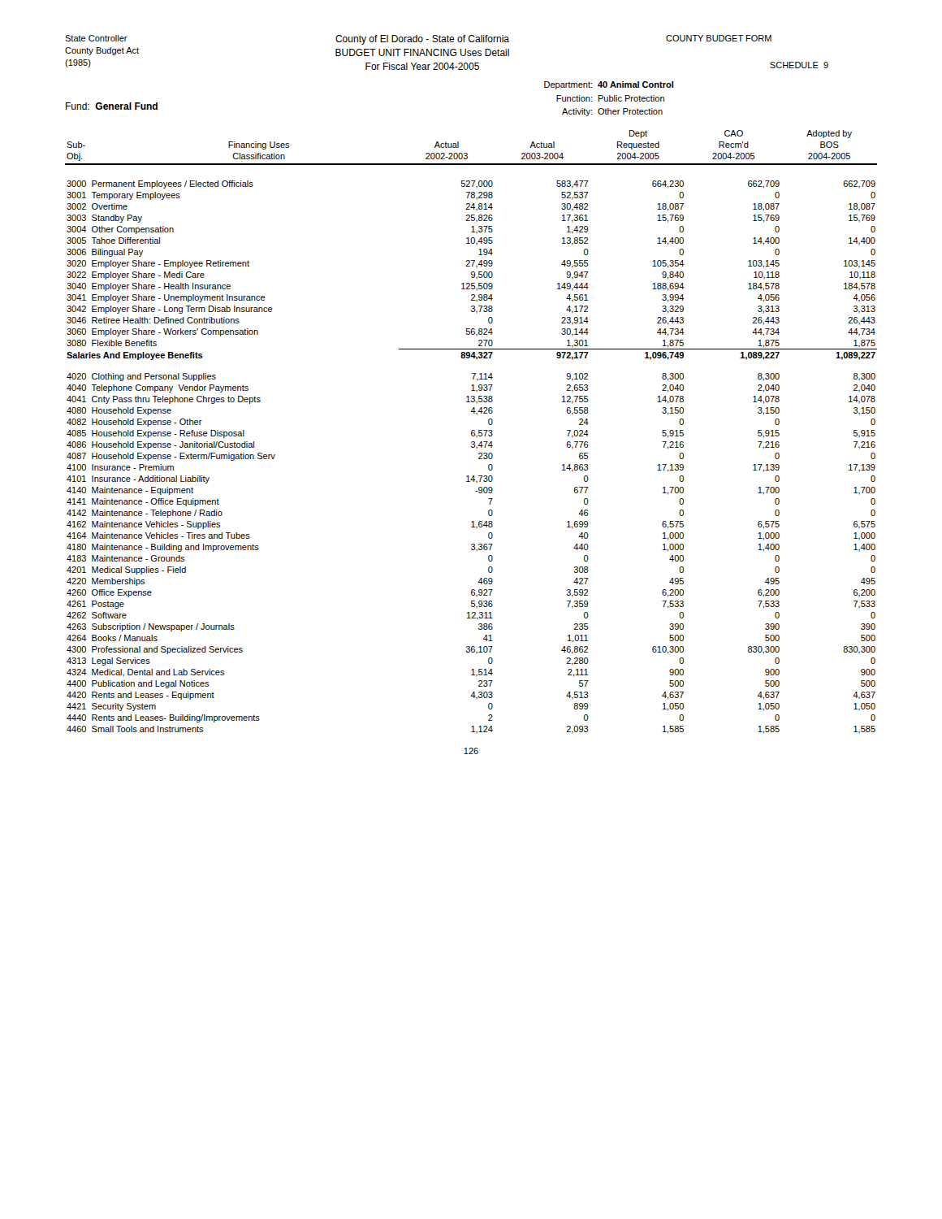State Controller
County Budget Act
(1985)
County of El Dorado - State of California
BUDGET UNIT FINANCING Uses Detail
For Fiscal Year 2004-2005
COUNTY BUDGET FORM
SCHEDULE 9
Fund: General Fund
Department: 40 Animal Control
Function: Public Protection
Activity: Other Protection
| Sub- Obj. | Financing Uses Classification | Actual 2002-2003 | Actual 2003-2004 | Dept Requested 2004-2005 | CAO Recm'd 2004-2005 | Adopted by BOS 2004-2005 |
| --- | --- | --- | --- | --- | --- | --- |
| 3000 Permanent Employees / Elected Officials | 527,000 | 583,477 | 664,230 | 662,709 | 662,709 |
| 3001 Temporary Employees | 78,298 | 52,537 | 0 | 0 | 0 |
| 3002 Overtime | 24,814 | 30,482 | 18,087 | 18,087 | 18,087 |
| 3003 Standby Pay | 25,826 | 17,361 | 15,769 | 15,769 | 15,769 |
| 3004 Other Compensation | 1,375 | 1,429 | 0 | 0 | 0 |
| 3005 Tahoe Differential | 10,495 | 13,852 | 14,400 | 14,400 | 14,400 |
| 3006 Bilingual Pay | 194 | 0 | 0 | 0 | 0 |
| 3020 Employer Share - Employee Retirement | 27,499 | 49,555 | 105,354 | 103,145 | 103,145 |
| 3022 Employer Share - Medi Care | 9,500 | 9,947 | 9,840 | 10,118 | 10,118 |
| 3040 Employer Share - Health Insurance | 125,509 | 149,444 | 188,694 | 184,578 | 184,578 |
| 3041 Employer Share - Unemployment Insurance | 2,984 | 4,561 | 3,994 | 4,056 | 4,056 |
| 3042 Employer Share - Long Term Disab Insurance | 3,738 | 4,172 | 3,329 | 3,313 | 3,313 |
| 3046 Retiree Health: Defined Contributions | 0 | 23,914 | 26,443 | 26,443 | 26,443 |
| 3060 Employer Share - Workers' Compensation | 56,824 | 30,144 | 44,734 | 44,734 | 44,734 |
| 3080 Flexible Benefits | 270 | 1,301 | 1,875 | 1,875 | 1,875 |
| Salaries And Employee Benefits | 894,327 | 972,177 | 1,096,749 | 1,089,227 | 1,089,227 |
| 4020 Clothing and Personal Supplies | 7,114 | 9,102 | 8,300 | 8,300 | 8,300 |
| 4040 Telephone Company Vendor Payments | 1,937 | 2,653 | 2,040 | 2,040 | 2,040 |
| 4041 Cnty Pass thru Telephone Chrges to Depts | 13,538 | 12,755 | 14,078 | 14,078 | 14,078 |
| 4080 Household Expense | 4,426 | 6,558 | 3,150 | 3,150 | 3,150 |
| 4082 Household Expense - Other | 0 | 24 | 0 | 0 | 0 |
| 4085 Household Expense - Refuse Disposal | 6,573 | 7,024 | 5,915 | 5,915 | 5,915 |
| 4086 Household Expense - Janitorial/Custodial | 3,474 | 6,776 | 7,216 | 7,216 | 7,216 |
| 4087 Household Expense - Exterm/Fumigation Serv | 230 | 65 | 0 | 0 | 0 |
| 4100 Insurance - Premium | 0 | 14,863 | 17,139 | 17,139 | 17,139 |
| 4101 Insurance - Additional Liability | 14,730 | 0 | 0 | 0 | 0 |
| 4140 Maintenance - Equipment | -909 | 677 | 1,700 | 1,700 | 1,700 |
| 4141 Maintenance - Office Equipment | 7 | 0 | 0 | 0 | 0 |
| 4142 Maintenance - Telephone / Radio | 0 | 46 | 0 | 0 | 0 |
| 4162 Maintenance Vehicles - Supplies | 1,648 | 1,699 | 6,575 | 6,575 | 6,575 |
| 4164 Maintenance Vehicles - Tires and Tubes | 0 | 40 | 1,000 | 1,000 | 1,000 |
| 4180 Maintenance - Building and Improvements | 3,367 | 440 | 1,000 | 1,400 | 1,400 |
| 4183 Maintenance - Grounds | 0 | 0 | 400 | 0 | 0 |
| 4201 Medical Supplies - Field | 0 | 308 | 0 | 0 | 0 |
| 4220 Memberships | 469 | 427 | 495 | 495 | 495 |
| 4260 Office Expense | 6,927 | 3,592 | 6,200 | 6,200 | 6,200 |
| 4261 Postage | 5,936 | 7,359 | 7,533 | 7,533 | 7,533 |
| 4262 Software | 12,311 | 0 | 0 | 0 | 0 |
| 4263 Subscription / Newspaper / Journals | 386 | 235 | 390 | 390 | 390 |
| 4264 Books / Manuals | 41 | 1,011 | 500 | 500 | 500 |
| 4300 Professional and Specialized Services | 36,107 | 46,862 | 610,300 | 830,300 | 830,300 |
| 4313 Legal Services | 0 | 2,280 | 0 | 0 | 0 |
| 4324 Medical, Dental and Lab Services | 1,514 | 2,111 | 900 | 900 | 900 |
| 4400 Publication and Legal Notices | 237 | 57 | 500 | 500 | 500 |
| 4420 Rents and Leases - Equipment | 4,303 | 4,513 | 4,637 | 4,637 | 4,637 |
| 4421 Security System | 0 | 899 | 1,050 | 1,050 | 1,050 |
| 4440 Rents and Leases- Building/Improvements | 2 | 0 | 0 | 0 | 0 |
| 4460 Small Tools and Instruments | 1,124 | 2,093 | 1,585 | 1,585 | 1,585 |
126